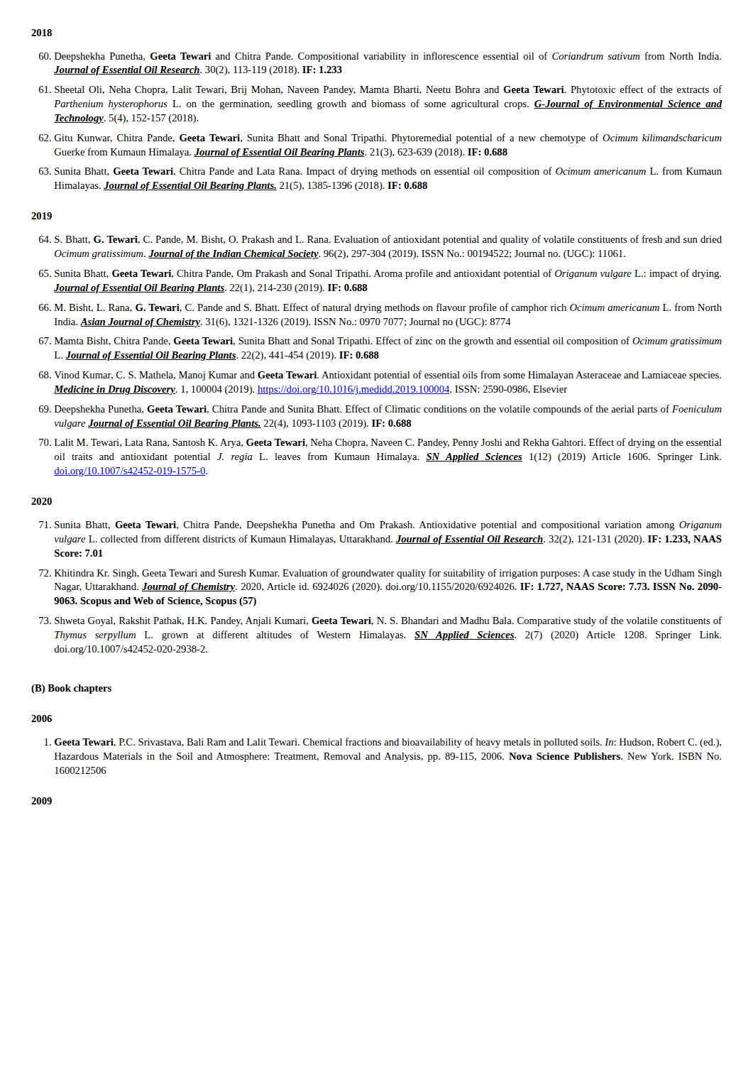2018
Deepshekha Punetha, Geeta Tewari and Chitra Pande. Compositional variability in inflorescence essential oil of Coriandrum sativum from North India. Journal of Essential Oil Research. 30(2), 113-119 (2018). IF: 1.233
Sheetal Oli, Neha Chopra, Lalit Tewari, Brij Mohan, Naveen Pandey, Mamta Bharti, Neetu Bohra and Geeta Tewari. Phytotoxic effect of the extracts of Parthenium hysterophorus L. on the germination, seedling growth and biomass of some agricultural crops. G-Journal of Environmental Science and Technology. 5(4), 152-157 (2018).
Gitu Kunwar, Chitra Pande, Geeta Tewari, Sunita Bhatt and Sonal Tripathi. Phytoremedial potential of a new chemotype of Ocimum kilimandscharicum Guerke from Kumaun Himalaya. Journal of Essential Oil Bearing Plants. 21(3), 623-639 (2018). IF: 0.688
Sunita Bhatt, Geeta Tewari, Chitra Pande and Lata Rana. Impact of drying methods on essential oil composition of Ocimum americanum L. from Kumaun Himalayas. Journal of Essential Oil Bearing Plants. 21(5), 1385-1396 (2018). IF: 0.688
2019
S. Bhatt, G. Tewari, C. Pande, M. Bisht, O. Prakash and L. Rana. Evaluation of antioxidant potential and quality of volatile constituents of fresh and sun dried Ocimum gratissimum. Journal of the Indian Chemical Society. 96(2), 297-304 (2019). ISSN No.: 00194522; Journal no. (UGC): 11061.
Sunita Bhatt, Geeta Tewari, Chitra Pande, Om Prakash and Sonal Tripathi. Aroma profile and antioxidant potential of Origanum vulgare L.: impact of drying. Journal of Essential Oil Bearing Plants. 22(1), 214-230 (2019). IF: 0.688
M. Bisht, L. Rana, G. Tewari, C. Pande and S. Bhatt. Effect of natural drying methods on flavour profile of camphor rich Ocimum americanum L. from North India. Asian Journal of Chemistry. 31(6), 1321-1326 (2019). ISSN No.: 0970 7077; Journal no (UGC): 8774
Mamta Bisht, Chitra Pande, Geeta Tewari, Sunita Bhatt and Sonal Tripathi. Effect of zinc on the growth and essential oil composition of Ocimum gratissimum L. Journal of Essential Oil Bearing Plants. 22(2), 441-454 (2019). IF: 0.688
Vinod Kumar, C. S. Mathela, Manoj Kumar and Geeta Tewari. Antioxidant potential of essential oils from some Himalayan Asteraceae and Lamiaceae species. Medicine in Drug Discovery. 1, 100004 (2019). https://doi.org/10.1016/j.medidd.2019.100004. ISSN: 2590-0986, Elsevier
Deepshekha Punetha, Geeta Tewari, Chitra Pande and Sunita Bhatt. Effect of Climatic conditions on the volatile compounds of the aerial parts of Foeniculum vulgare Journal of Essential Oil Bearing Plants. 22(4), 1093-1103 (2019). IF: 0.688
Lalit M. Tewari, Lata Rana, Santosh K. Arya, Geeta Tewari, Neha Chopra, Naveen C. Pandey, Penny Joshi and Rekha Gahtori. Effect of drying on the essential oil traits and antioxidant potential J. regia L. leaves from Kumaun Himalaya. SN Applied Sciences 1(12) (2019) Article 1606. Springer Link. doi.org/10.1007/s42452-019-1575-0.
2020
Sunita Bhatt, Geeta Tewari, Chitra Pande, Deepshekha Punetha and Om Prakash. Antioxidative potential and compositional variation among Origanum vulgare L. collected from different districts of Kumaun Himalayas, Uttarakhand. Journal of Essential Oil Research. 32(2), 121-131 (2020). IF: 1.233, NAAS Score: 7.01
Khitindra Kr. Singh, Geeta Tewari and Suresh Kumar. Evaluation of groundwater quality for suitability of irrigation purposes: A case study in the Udham Singh Nagar, Uttarakhand. Journal of Chemistry. 2020, Article id. 6924026 (2020). doi.org/10.1155/2020/6924026. IF: 1.727, NAAS Score: 7.73. ISSN No. 2090-9063. Scopus and Web of Science, Scopus (57)
Shweta Goyal, Rakshit Pathak, H.K. Pandey, Anjali Kumari, Geeta Tewari, N. S. Bhandari and Madhu Bala. Comparative study of the volatile constituents of Thymus serpyllum L. grown at different altitudes of Western Himalayas. SN Applied Sciences. 2(7) (2020) Article 1208. Springer Link. doi.org/10.1007/s42452-020-2938-2.
(B) Book chapters
2006
Geeta Tewari, P.C. Srivastava, Bali Ram and Lalit Tewari. Chemical fractions and bioavailability of heavy metals in polluted soils. In: Hudson, Robert C. (ed.), Hazardous Materials in the Soil and Atmosphere: Treatment, Removal and Analysis, pp. 89-115, 2006. Nova Science Publishers. New York. ISBN No. 1600212506
2009